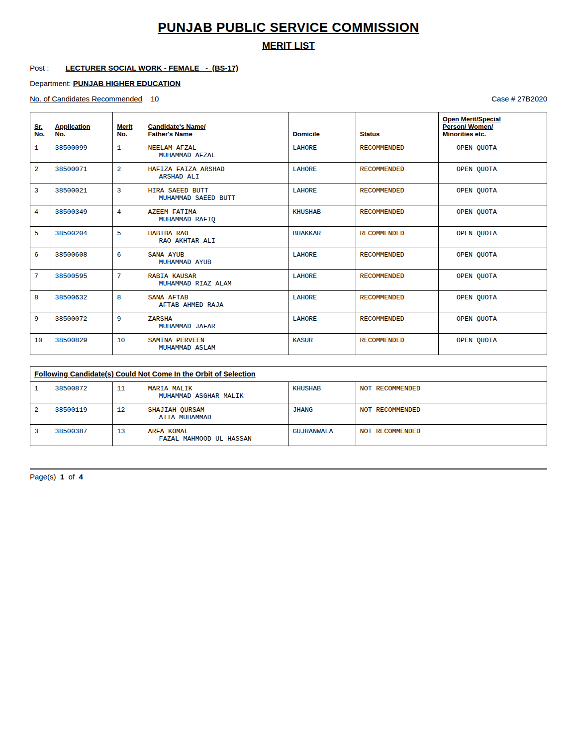PUNJAB PUBLIC SERVICE COMMISSION
MERIT LIST
Post : LECTURER SOCIAL WORK - FEMALE - (BS-17)
Department: PUNJAB HIGHER EDUCATION
No. of Candidates Recommended 10
Case # 27B2020
| Sr. No. | Application No. | Merit No. | Candidate's Name/ Father's Name | Domicile | Status | Open Merit/Special Person/ Women/ Minorities etc. |
| --- | --- | --- | --- | --- | --- | --- |
| 1 | 38500099 | 1 | NEELAM AFZAL MUHAMMAD AFZAL | LAHORE | RECOMMENDED | OPEN QUOTA |
| 2 | 38500071 | 2 | HAFIZA FAIZA ARSHAD ARSHAD ALI | LAHORE | RECOMMENDED | OPEN QUOTA |
| 3 | 38500021 | 3 | HIRA SAEED BUTT MUHAMMAD SAEED BUTT | LAHORE | RECOMMENDED | OPEN QUOTA |
| 4 | 38500349 | 4 | AZEEM FATIMA MUHAMMAD RAFIQ | KHUSHAB | RECOMMENDED | OPEN QUOTA |
| 5 | 38500204 | 5 | HABIBA RAO RAO AKHTAR ALI | BHAKKAR | RECOMMENDED | OPEN QUOTA |
| 6 | 38500608 | 6 | SANA AYUB MUHAMMAD AYUB | LAHORE | RECOMMENDED | OPEN QUOTA |
| 7 | 38500595 | 7 | RABIA KAUSAR MUHAMMAD RIAZ ALAM | LAHORE | RECOMMENDED | OPEN QUOTA |
| 8 | 38500632 | 8 | SANA AFTAB AFTAB AHMED RAJA | LAHORE | RECOMMENDED | OPEN QUOTA |
| 9 | 38500072 | 9 | ZARSHA MUHAMMAD JAFAR | LAHORE | RECOMMENDED | OPEN QUOTA |
| 10 | 38500829 | 10 | SAMINA PERVEEN MUHAMMAD ASLAM | KASUR | RECOMMENDED | OPEN QUOTA |
| Following Candidate(s) Could Not Come In the Orbit of Selection |
| 1 | 38500872 | 11 | MARIA MALIK MUHAMMAD ASGHAR MALIK | KHUSHAB | NOT RECOMMENDED |
| 2 | 38500119 | 12 | SHAJIAH QURSAM ATTA MUHAMMAD | JHANG | NOT RECOMMENDED |
| 3 | 38500387 | 13 | ARFA KOMAL FAZAL MAHMOOD UL HASSAN | GUJRANWALA | NOT RECOMMENDED |
Page(s) 1 of 4